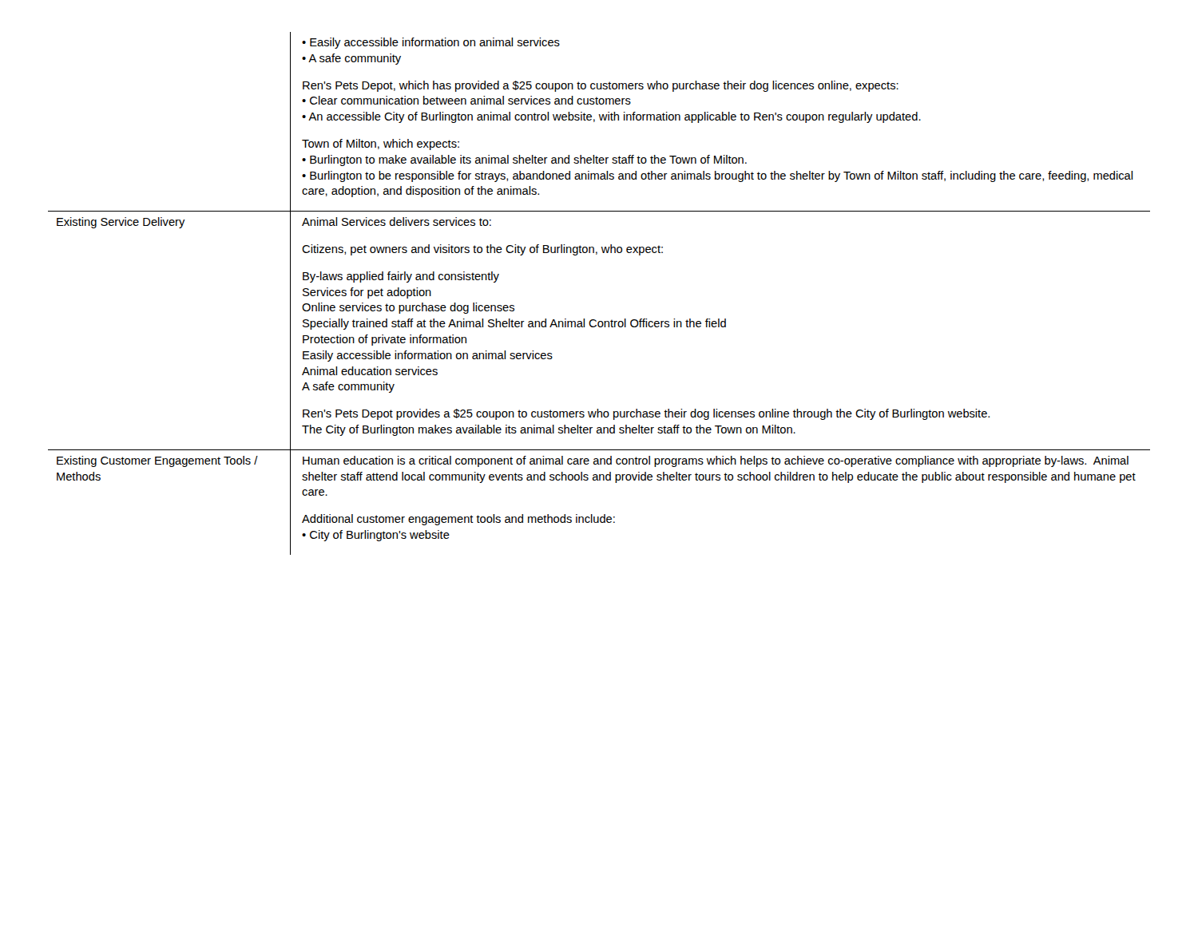| | • Easily accessible information on animal services • A safe community Ren's Pets Depot, which has provided a $25 coupon to customers who purchase their dog licences online, expects: • Clear communication between animal services and customers • An accessible City of Burlington animal control website, with information applicable to Ren's coupon regularly updated. Town of Milton, which expects: • Burlington to make available its animal shelter and shelter staff to the Town of Milton. • Burlington to be responsible for strays, abandoned animals and other animals brought to the shelter by Town of Milton staff, including the care, feeding, medical care, adoption, and disposition of the animals. |
| Existing Service Delivery | Animal Services delivers services to: Citizens, pet owners and visitors to the City of Burlington, who expect: By-laws applied fairly and consistently Services for pet adoption Online services to purchase dog licenses Specially trained staff at the Animal Shelter and Animal Control Officers in the field Protection of private information Easily accessible information on animal services Animal education services A safe community Ren's Pets Depot provides a $25 coupon to customers who purchase their dog licenses online through the City of Burlington website. The City of Burlington makes available its animal shelter and shelter staff to the Town on Milton. |
| Existing Customer Engagement Tools / Methods | Human education is a critical component of animal care and control programs which helps to achieve co-operative compliance with appropriate by-laws. Animal shelter staff attend local community events and schools and provide shelter tours to school children to help educate the public about responsible and humane pet care. Additional customer engagement tools and methods include: • City of Burlington's website |